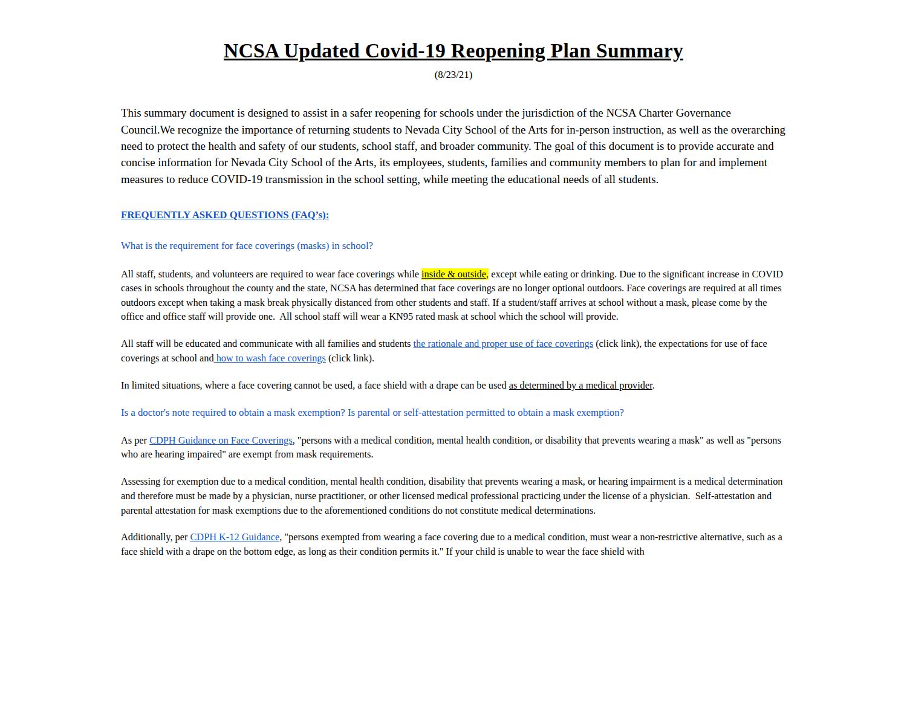NCSA Updated Covid-19 Reopening Plan Summary
(8/23/21)
This summary document is designed to assist in a safer reopening for schools under the jurisdiction of the NCSA Charter Governance Council.We recognize the importance of returning students to Nevada City School of the Arts for in-person instruction, as well as the overarching need to protect the health and safety of our students, school staff, and broader community. The goal of this document is to provide accurate and concise information for Nevada City School of the Arts, its employees, students, families and community members to plan for and implement measures to reduce COVID-19 transmission in the school setting, while meeting the educational needs of all students.
FREQUENTLY ASKED QUESTIONS (FAQ’s):
What is the requirement for face coverings (masks) in school?
All staff, students, and volunteers are required to wear face coverings while inside & outside, except while eating or drinking. Due to the significant increase in COVID cases in schools throughout the county and the state, NCSA has determined that face coverings are no longer optional outdoors. Face coverings are required at all times outdoors except when taking a mask break physically distanced from other students and staff. If a student/staff arrives at school without a mask, please come by the office and office staff will provide one. All school staff will wear a KN95 rated mask at school which the school will provide.
All staff will be educated and communicate with all families and students the rationale and proper use of face coverings (click link), the expectations for use of face coverings at school and how to wash face coverings (click link).
In limited situations, where a face covering cannot be used, a face shield with a drape can be used as determined by a medical provider.
Is a doctor's note required to obtain a mask exemption? Is parental or self-attestation permitted to obtain a mask exemption?
As per CDPH Guidance on Face Coverings, "persons with a medical condition, mental health condition, or disability that prevents wearing a mask" as well as "persons who are hearing impaired" are exempt from mask requirements.
Assessing for exemption due to a medical condition, mental health condition, disability that prevents wearing a mask, or hearing impairment is a medical determination and therefore must be made by a physician, nurse practitioner, or other licensed medical professional practicing under the license of a physician. Self-attestation and parental attestation for mask exemptions due to the aforementioned conditions do not constitute medical determinations.
Additionally, per CDPH K-12 Guidance, "persons exempted from wearing a face covering due to a medical condition, must wear a non-restrictive alternative, such as a face shield with a drape on the bottom edge, as long as their condition permits it." If your child is unable to wear the face shield with